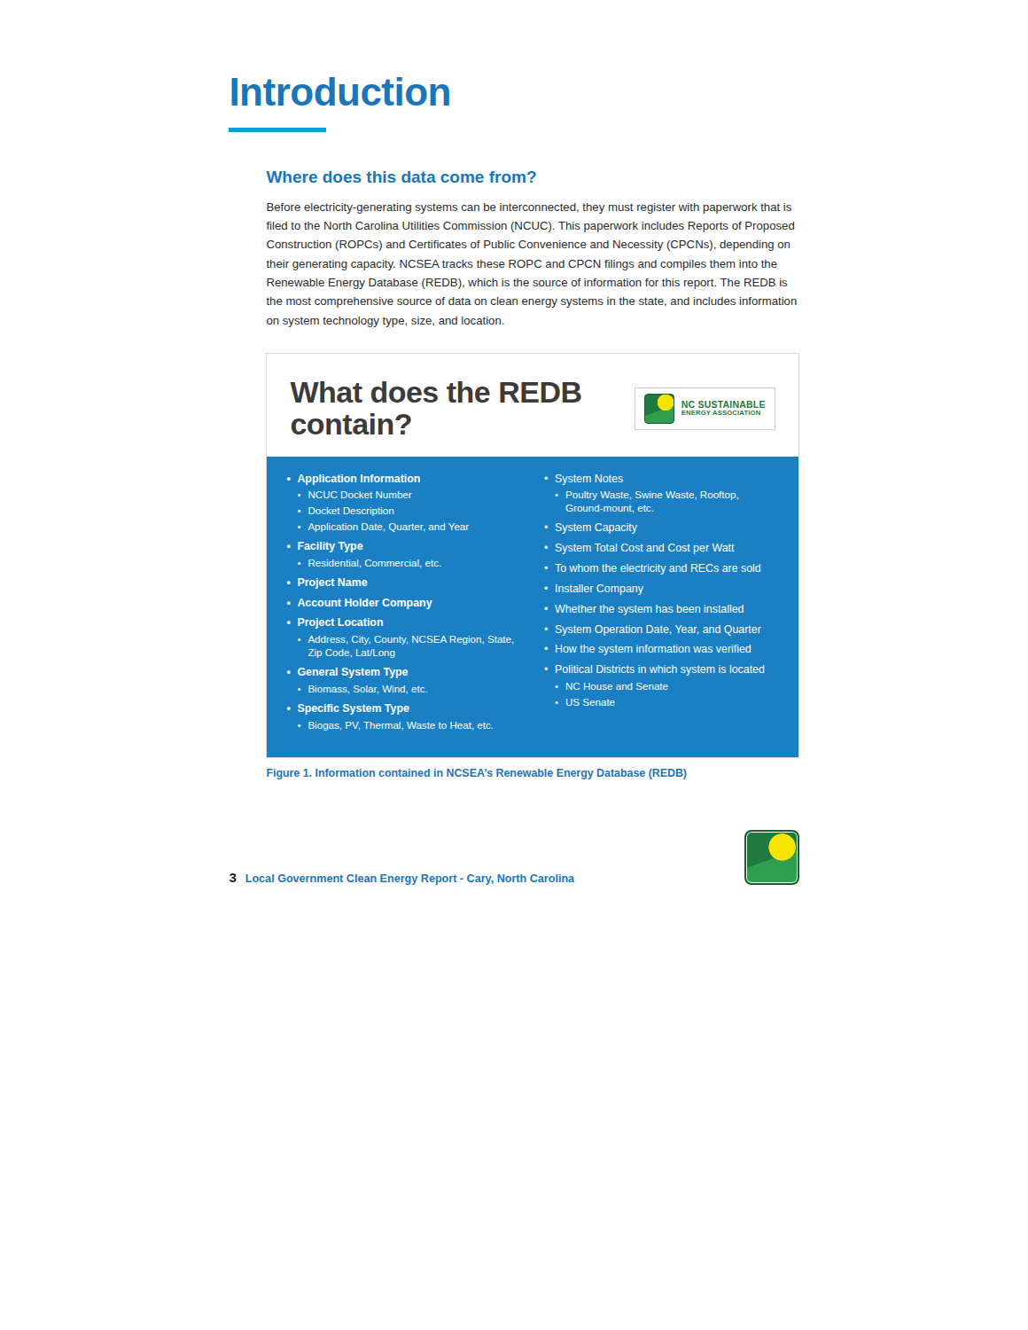Introduction
Where does this data come from?
Before electricity-generating systems can be interconnected, they must register with paperwork that is filed to the North Carolina Utilities Commission (NCUC). This paperwork includes Reports of Proposed Construction (ROPCs) and Certificates of Public Convenience and Necessity (CPCNs), depending on their generating capacity. NCSEA tracks these ROPC and CPCN filings and compiles them into the Renewable Energy Database (REDB), which is the source of information for this report. The REDB is the most comprehensive source of data on clean energy systems in the state, and includes information on system technology type, size, and location.
What does the REDB
contain?
NC SUSTAINABLE
ENERGY ASSOCIATION
Application Information
NCUC Docket Number
Docket Description
Application Date, Quarter, and Year
Facility Type
Residential, Commercial, etc.
Project Name
Account Holder Company
Project Location
Address, City, County, NCSEA Region, State, Zip Code, Lat/Long
General System Type
Biomass, Solar, Wind, etc.
Specific System Type
Biogas, PV, Thermal, Waste to Heat, etc.
System Notes
Poultry Waste, Swine Waste, Rooftop, Ground-mount, etc.
System Capacity
System Total Cost and Cost per Watt
To whom the electricity and RECs are sold
Installer Company
Whether the system has been installed
System Operation Date, Year, and Quarter
How the system information was verified
Political Districts in which system is located
NC House and Senate
US Senate
Figure 1. Information contained in NCSEA’s Renewable Energy Database (REDB)
3 Local Government Clean Energy Report - Cary, North Carolina